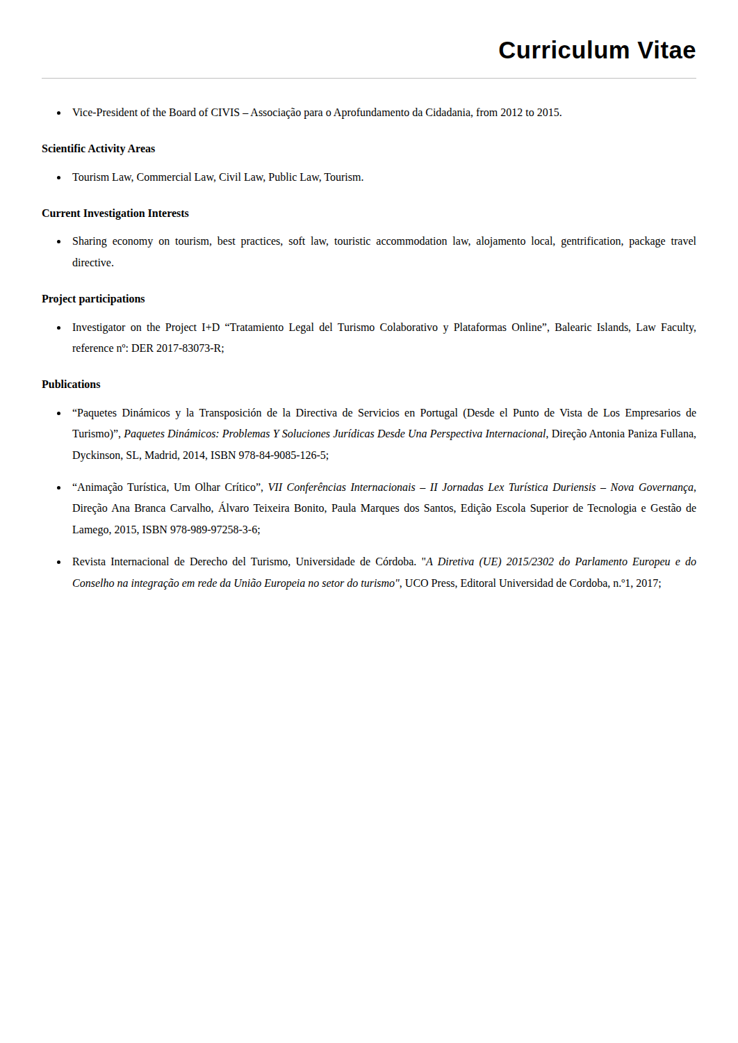Curriculum Vitae
Vice-President of the Board of CIVIS – Associação para o Aprofundamento da Cidadania, from 2012 to 2015.
Scientific Activity Areas
Tourism Law, Commercial Law, Civil Law, Public Law, Tourism.
Current Investigation Interests
Sharing economy on tourism, best practices, soft law, touristic accommodation law, alojamento local, gentrification, package travel directive.
Project participations
Investigator on the Project I+D “Tratamiento Legal del Turismo Colaborativo y Plataformas Online”, Balearic Islands, Law Faculty, reference nº: DER 2017-83073-R;
Publications
“Paquetes Dinámicos y la Transposición de la Directiva de Servicios en Portugal (Desde el Punto de Vista de Los Empresarios de Turismo)”, Paquetes Dinámicos: Problemas Y Soluciones Jurídicas Desde Una Perspectiva Internacional, Direção Antonia Paniza Fullana, Dyckinson, SL, Madrid, 2014, ISBN 978-84-9085-126-5;
“Animação Turística, Um Olhar Crítico”, VII Conferências Internacionais – II Jornadas Lex Turística Duriensis – Nova Governança, Direção Ana Branca Carvalho, Álvaro Teixeira Bonito, Paula Marques dos Santos, Edição Escola Superior de Tecnologia e Gestão de Lamego, 2015, ISBN 978-989-97258-3-6;
Revista Internacional de Derecho del Turismo, Universidade de Córdoba. "A Diretiva (UE) 2015/2302 do Parlamento Europeu e do Conselho na integração em rede da União Europeia no setor do turismo", UCO Press, Editoral Universidad de Cordoba, n.º1, 2017;